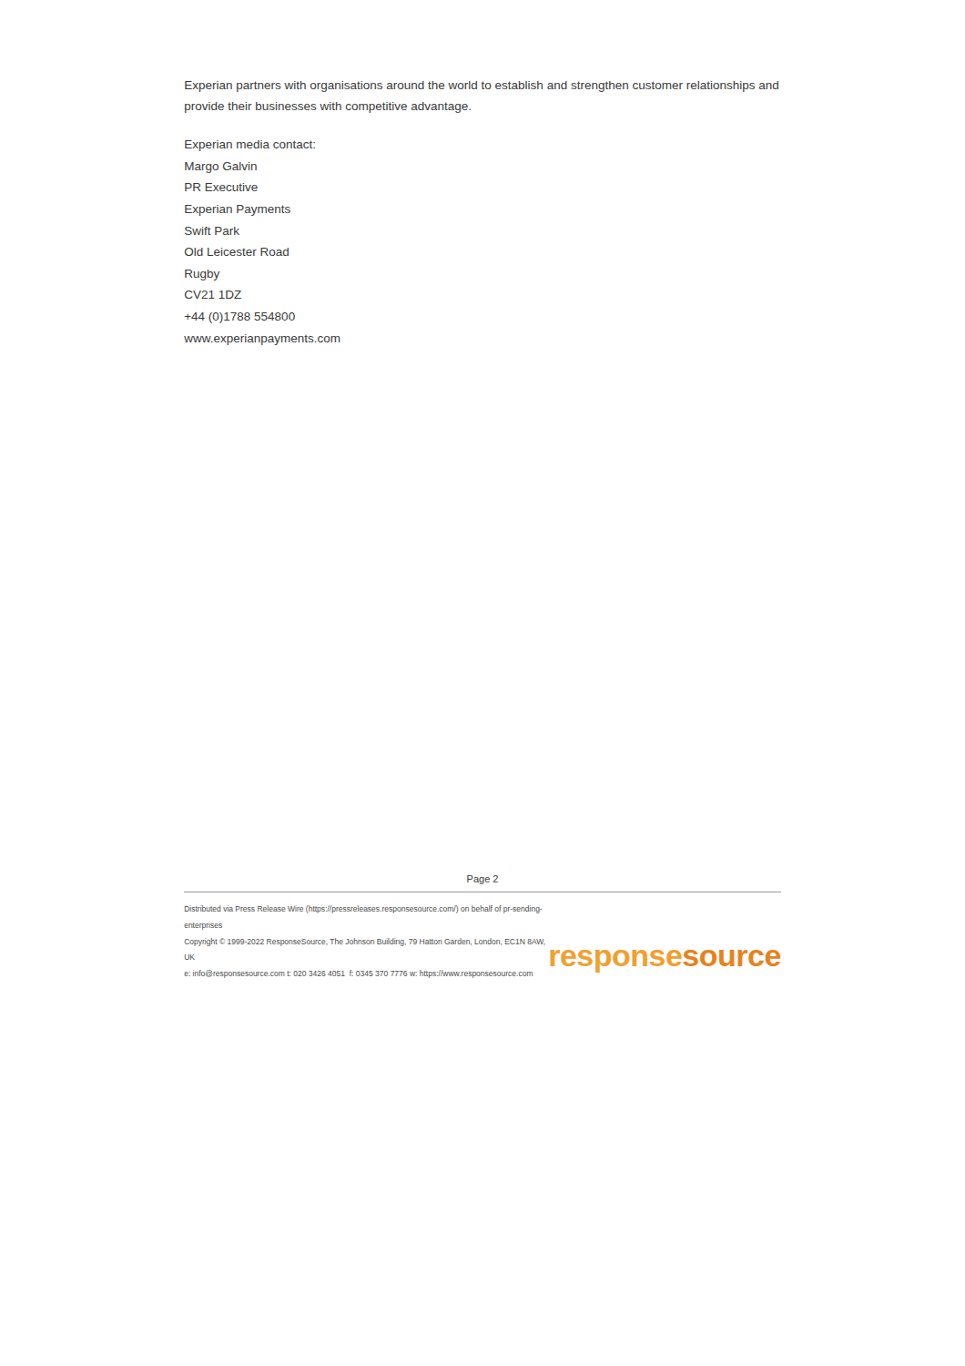Experian partners with organisations around the world to establish and strengthen customer relationships and provide their businesses with competitive advantage.
Experian media contact:
Margo Galvin
PR Executive
Experian Payments
Swift Park
Old Leicester Road
Rugby
CV21 1DZ
+44 (0)1788 554800
www.experianpayments.com
Page 2
Distributed via Press Release Wire (https://pressreleases.responsesource.com/) on behalf of pr-sending-enterprises
Copyright © 1999-2022 ResponseSource, The Johnson Building, 79 Hatton Garden, London, EC1N 8AW, UK
e: info@responsesource.com t: 020 3426 4051 f: 0345 370 7776 w: https://www.responsesource.com
response source